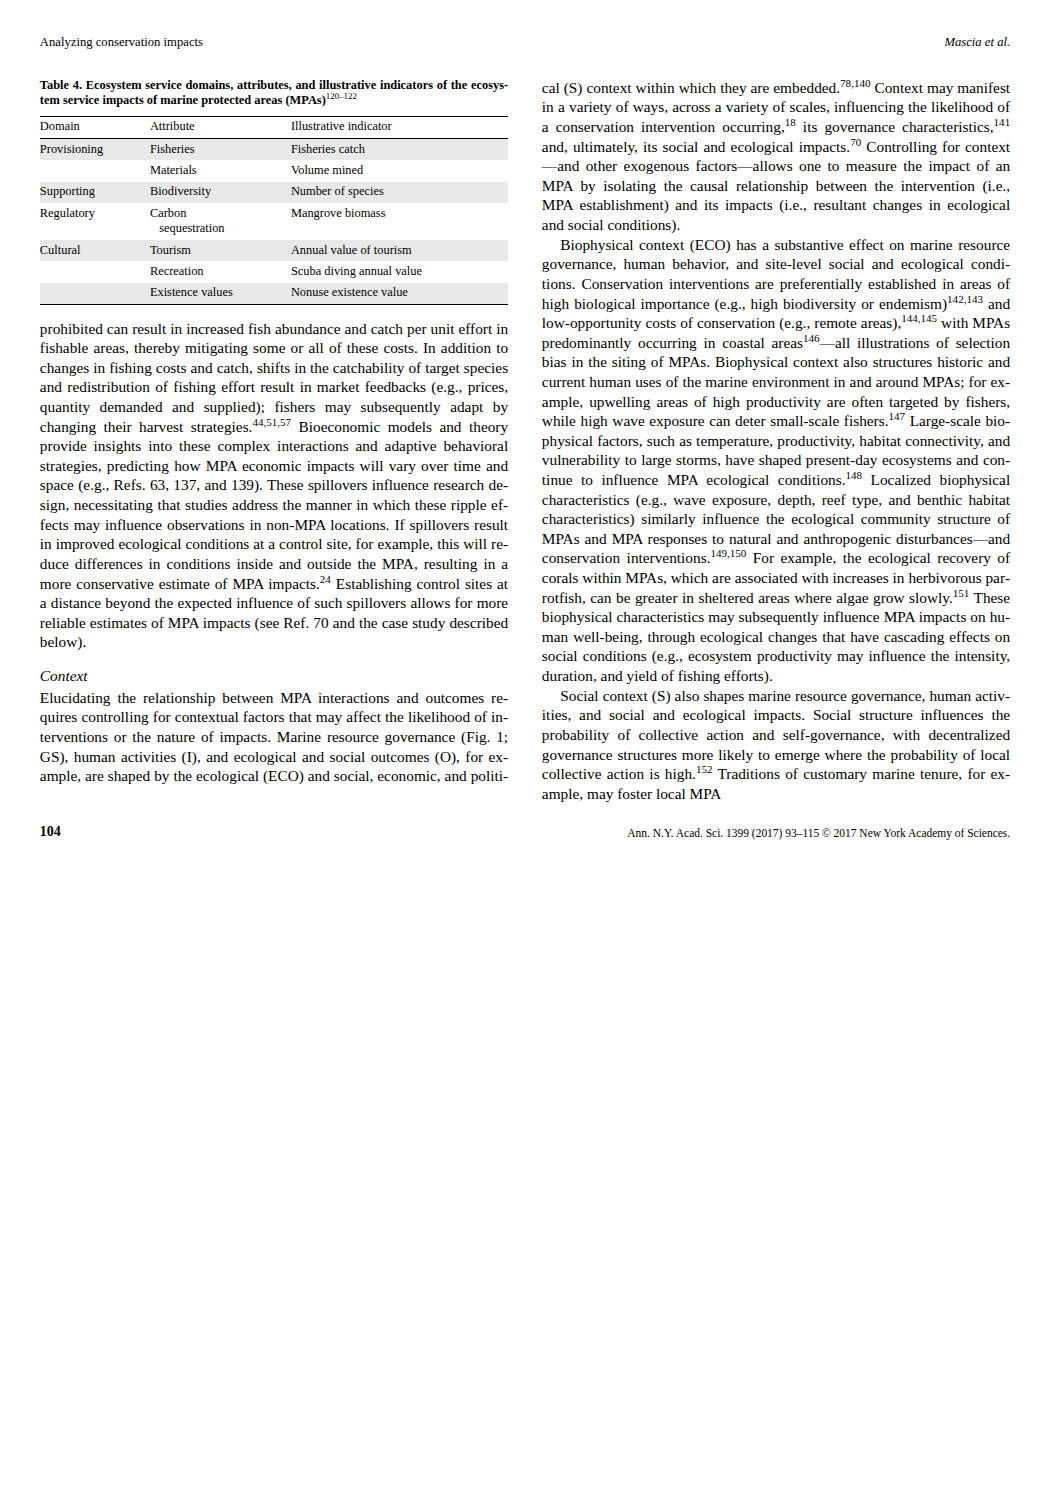Analyzing conservation impacts
Mascia et al.
Table 4. Ecosystem service domains, attributes, and illustrative indicators of the ecosystem service impacts of marine protected areas (MPAs)120–122
| Domain | Attribute | Illustrative indicator |
| --- | --- | --- |
| Provisioning | Fisheries | Fisheries catch |
| | Materials | Volume mined |
| Supporting | Biodiversity | Number of species |
| Regulatory | Carbon sequestration | Mangrove biomass |
| Cultural | Tourism | Annual value of tourism |
| | Recreation | Scuba diving annual value |
| | Existence values | Nonuse existence value |
prohibited can result in increased fish abundance and catch per unit effort in fishable areas, thereby mitigating some or all of these costs. In addition to changes in fishing costs and catch, shifts in the catchability of target species and redistribution of fishing effort result in market feedbacks (e.g., prices, quantity demanded and supplied); fishers may subsequently adapt by changing their harvest strategies.44,51,57 Bioeconomic models and theory provide insights into these complex interactions and adaptive behavioral strategies, predicting how MPA economic impacts will vary over time and space (e.g., Refs. 63, 137, and 139). These spillovers influence research design, necessitating that studies address the manner in which these ripple effects may influence observations in non-MPA locations. If spillovers result in improved ecological conditions at a control site, for example, this will reduce differences in conditions inside and outside the MPA, resulting in a more conservative estimate of MPA impacts.24 Establishing control sites at a distance beyond the expected influence of such spillovers allows for more reliable estimates of MPA impacts (see Ref. 70 and the case study described below).
Context
Elucidating the relationship between MPA interactions and outcomes requires controlling for contextual factors that may affect the likelihood of interventions or the nature of impacts. Marine resource governance (Fig. 1; GS), human activities (I), and ecological and social outcomes (O), for example, are shaped by the ecological (ECO) and social, economic, and political (S) context within which they are embedded.78,140 Context may manifest in a variety of ways, across a variety of scales, influencing the likelihood of a conservation intervention occurring,18 its governance characteristics,141 and, ultimately, its social and ecological impacts.70 Controlling for context—and other exogenous factors—allows one to measure the impact of an MPA by isolating the causal relationship between the intervention (i.e., MPA establishment) and its impacts (i.e., resultant changes in ecological and social conditions).
Biophysical context (ECO) has a substantive effect on marine resource governance, human behavior, and site-level social and ecological conditions. Conservation interventions are preferentially established in areas of high biological importance (e.g., high biodiversity or endemism)142,143 and low-opportunity costs of conservation (e.g., remote areas),144,145 with MPAs predominantly occurring in coastal areas146—all illustrations of selection bias in the siting of MPAs. Biophysical context also structures historic and current human uses of the marine environment in and around MPAs; for example, upwelling areas of high productivity are often targeted by fishers, while high wave exposure can deter small-scale fishers.147 Large-scale biophysical factors, such as temperature, productivity, habitat connectivity, and vulnerability to large storms, have shaped present-day ecosystems and continue to influence MPA ecological conditions.148 Localized biophysical characteristics (e.g., wave exposure, depth, reef type, and benthic habitat characteristics) similarly influence the ecological community structure of MPAs and MPA responses to natural and anthropogenic disturbances—and conservation interventions.149,150 For example, the ecological recovery of corals within MPAs, which are associated with increases in herbivorous parrotfish, can be greater in sheltered areas where algae grow slowly.151 These biophysical characteristics may subsequently influence MPA impacts on human well-being, through ecological changes that have cascading effects on social conditions (e.g., ecosystem productivity may influence the intensity, duration, and yield of fishing efforts).
Social context (S) also shapes marine resource governance, human activities, and social and ecological impacts. Social structure influences the probability of collective action and self-governance, with decentralized governance structures more likely to emerge where the probability of local collective action is high.152 Traditions of customary marine tenure, for example, may foster local MPA
104
Ann. N.Y. Acad. Sci. 1399 (2017) 93–115 © 2017 New York Academy of Sciences.